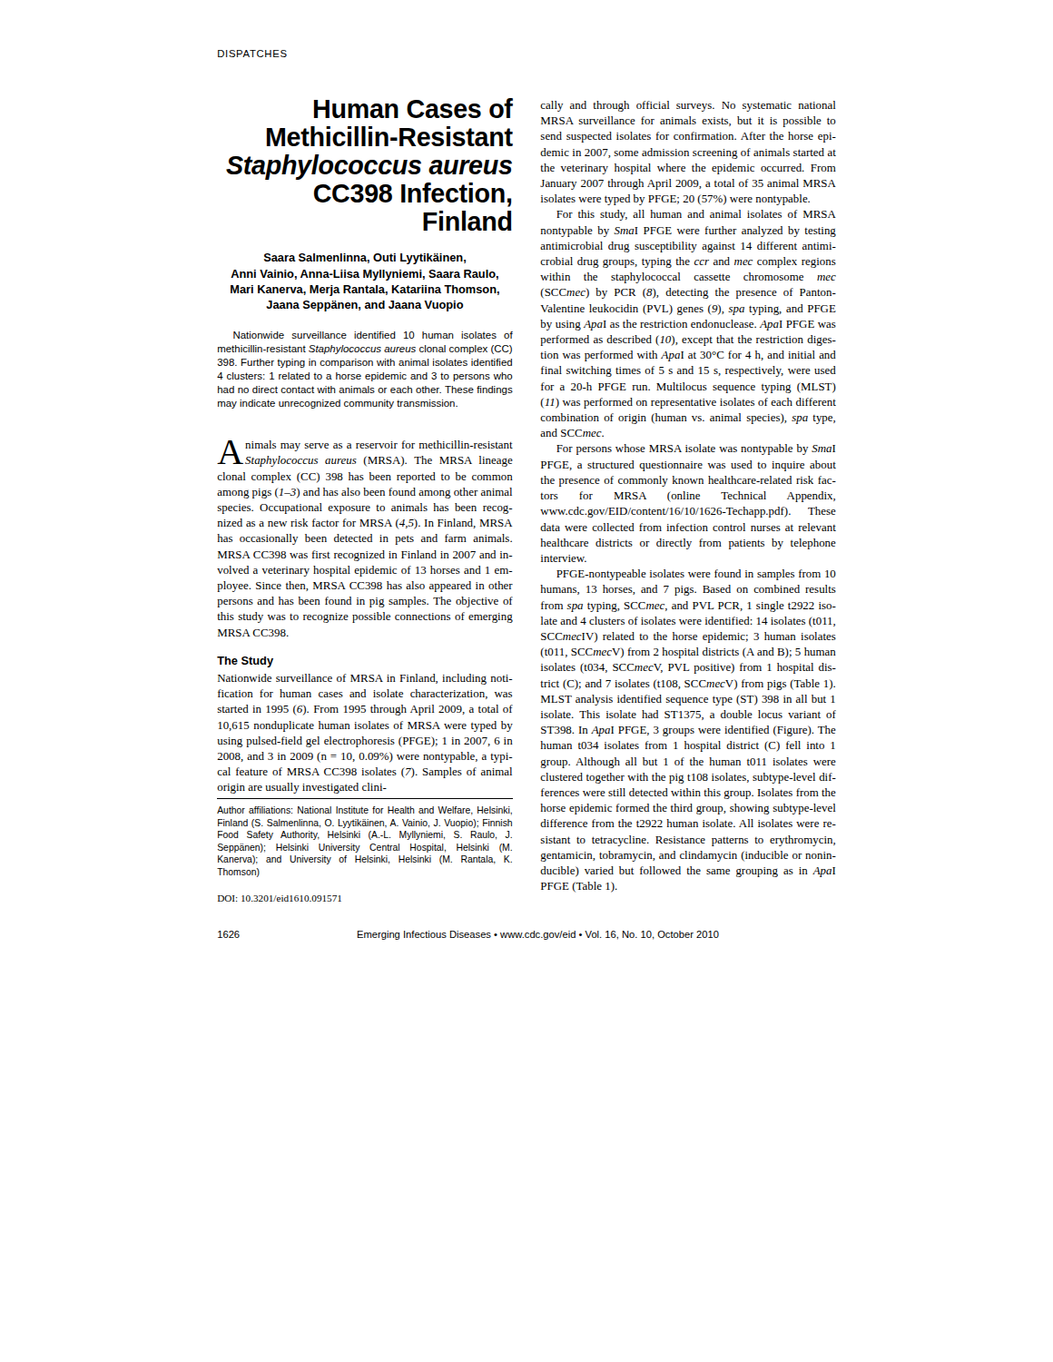DISPATCHES
Human Cases of Methicillin-Resistant Staphylococcus aureus CC398 Infection, Finland
Saara Salmenlinna, Outi Lyytikäinen,
Anni Vainio, Anna-Liisa Myllyniemi, Saara Raulo,
Mari Kanerva, Merja Rantala, Katariina Thomson,
Jaana Seppänen, and Jaana Vuopio
Nationwide surveillance identified 10 human isolates of methicillin-resistant Staphylococcus aureus clonal complex (CC) 398. Further typing in comparison with animal isolates identified 4 clusters: 1 related to a horse epidemic and 3 to persons who had no direct contact with animals or each other. These findings may indicate unrecognized community transmission.
Animals may serve as a reservoir for methicillin-resistant Staphylococcus aureus (MRSA). The MRSA lineage clonal complex (CC) 398 has been reported to be common among pigs (1–3) and has also been found among other animal species. Occupational exposure to animals has been recognized as a new risk factor for MRSA (4,5). In Finland, MRSA has occasionally been detected in pets and farm animals. MRSA CC398 was first recognized in Finland in 2007 and involved a veterinary hospital epidemic of 13 horses and 1 employee. Since then, MRSA CC398 has also appeared in other persons and has been found in pig samples. The objective of this study was to recognize possible connections of emerging MRSA CC398.
The Study
Nationwide surveillance of MRSA in Finland, including notification for human cases and isolate characterization, was started in 1995 (6). From 1995 through April 2009, a total of 10,615 nonduplicate human isolates of MRSA were typed by using pulsed-field gel electrophoresis (PFGE); 1 in 2007, 6 in 2008, and 3 in 2009 (n = 10, 0.09%) were nontypable, a typical feature of MRSA CC398 isolates (7). Samples of animal origin are usually investigated clini-
Author affiliations: National Institute for Health and Welfare, Helsinki, Finland (S. Salmenlinna, O. Lyytikäinen, A. Vainio, J. Vuopio); Finnish Food Safety Authority, Helsinki (A.-L. Myllyniemi, S. Raulo, J. Seppänen); Helsinki University Central Hospital, Helsinki (M. Kanerva); and University of Helsinki, Helsinki (M. Rantala, K. Thomson)
DOI: 10.3201/eid1610.091571
cally and through official surveys. No systematic national MRSA surveillance for animals exists, but it is possible to send suspected isolates for confirmation. After the horse epidemic in 2007, some admission screening of animals started at the veterinary hospital where the epidemic occurred. From January 2007 through April 2009, a total of 35 animal MRSA isolates were typed by PFGE; 20 (57%) were nontypable.
For this study, all human and animal isolates of MRSA nontypable by Sma I PFGE were further analyzed by testing antimicrobial drug susceptibility against 14 different antimicrobial drug groups, typing the ccr and mec complex regions within the staphylococcal cassette chromosome mec (SCCmec) by PCR (8), detecting the presence of Panton-Valentine leukocidin (PVL) genes (9), spa typing, and PFGE by using Apa I as the restriction endonuclease. Apa I PFGE was performed as described (10), except that the restriction digestion was performed with Apa I at 30°C for 4 h, and initial and final switching times of 5 s and 15 s, respectively, were used for a 20-h PFGE run. Multilocus sequence typing (MLST) (11) was performed on representative isolates of each different combination of origin (human vs. animal species), spa type, and SCCmec.
For persons whose MRSA isolate was nontypable by Sma I PFGE, a structured questionnaire was used to inquire about the presence of commonly known healthcare-related risk factors for MRSA (online Technical Appendix, www.cdc.gov/EID/content/16/10/1626-Techapp.pdf). These data were collected from infection control nurses at relevant healthcare districts or directly from patients by telephone interview.
PFGE-nontypeable isolates were found in samples from 10 humans, 13 horses, and 7 pigs. Based on combined results from spa typing, SCCmec, and PVL PCR, 1 single t2922 isolate and 4 clusters of isolates were identified: 14 isolates (t011, SCCmec IV) related to the horse epidemic; 3 human isolates (t011, SCCmec V) from 2 hospital districts (A and B); 5 human isolates (t034, SCCmec V, PVL positive) from 1 hospital district (C); and 7 isolates (t108, SCCmec V) from pigs (Table 1). MLST analysis identified sequence type (ST) 398 in all but 1 isolate. This isolate had ST1375, a double locus variant of ST398. In Apa I PFGE, 3 groups were identified (Figure). The human t034 isolates from 1 hospital district (C) fell into 1 group. Although all but 1 of the human t011 isolates were clustered together with the pig t108 isolates, subtype-level differences were still detected within this group. Isolates from the horse epidemic formed the third group, showing subtype-level difference from the t2922 human isolate. All isolates were resistant to tetracycline. Resistance patterns to erythromycin, gentamicin, tobramycin, and clindamycin (inducible or noninducible) varied but followed the same grouping as in Apa I PFGE (Table 1).
1626
Emerging Infectious Diseases • www.cdc.gov/eid • Vol. 16, No. 10, October 2010